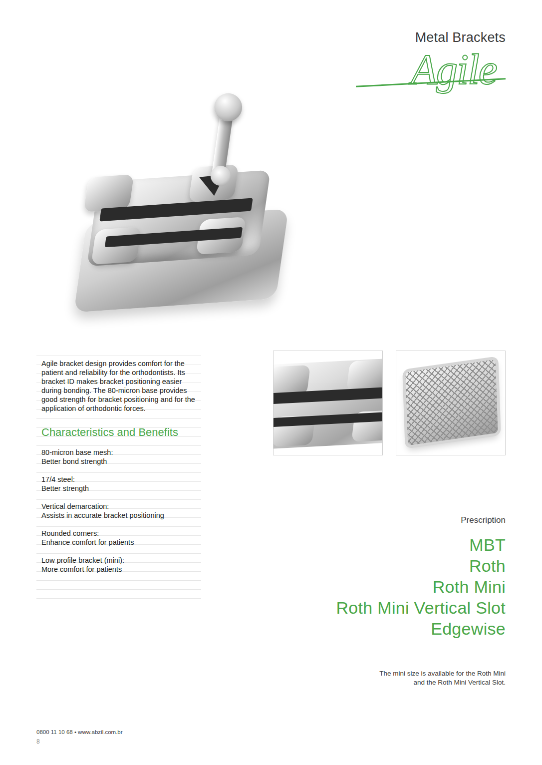Metal Brackets
Agile
Agile bracket design provides comfort for the patient and reliability for the orthodontists. Its bracket ID makes bracket positioning easier during bonding. The 80-micron base provides good strength for bracket positioning and for the application of orthodontic forces.
Characteristics and Benefits
80-micron base mesh:
Better bond strength
17/4 steel:
Better strength
Vertical demarcation:
Assists in accurate bracket positioning
Rounded corners:
Enhance comfort for patients
Low profile bracket (mini):
More comfort for patients
Prescription
MBT
Roth
Roth Mini
Roth Mini Vertical Slot
Edgewise
The mini size is available for the Roth Mini
and the Roth Mini Vertical Slot.
0800 11 10 68 • www.abzil.com.br
8